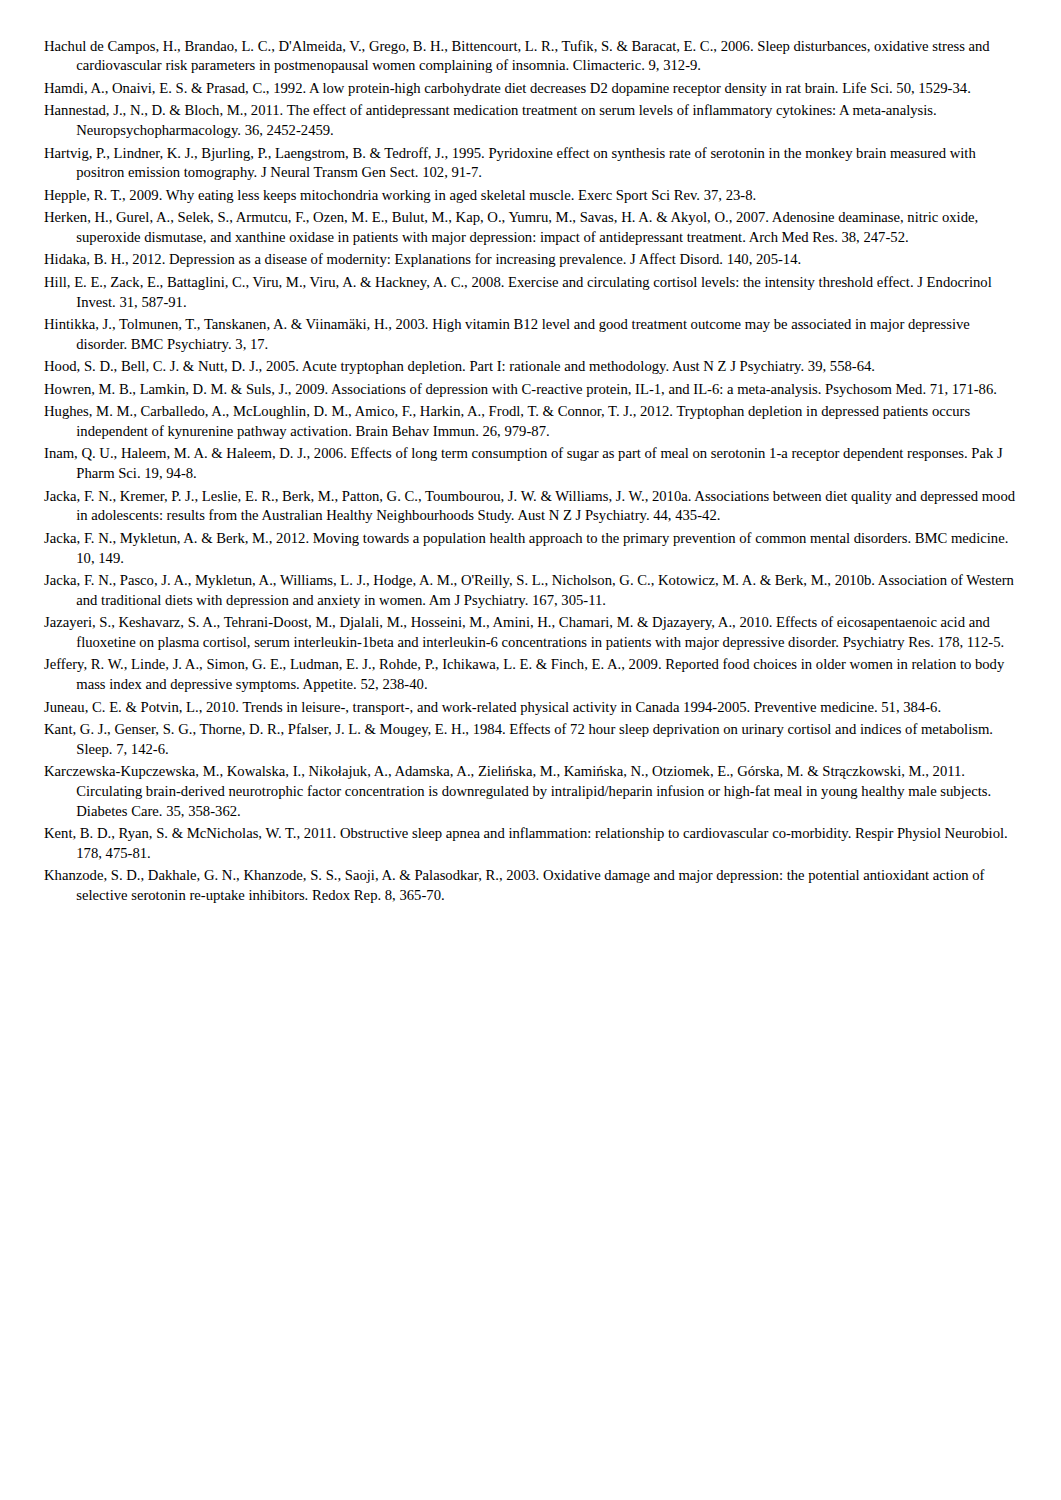Hachul de Campos, H., Brandao, L. C., D'Almeida, V., Grego, B. H., Bittencourt, L. R., Tufik, S. & Baracat, E. C., 2006. Sleep disturbances, oxidative stress and cardiovascular risk parameters in postmenopausal women complaining of insomnia. Climacteric. 9, 312-9.
Hamdi, A., Onaivi, E. S. & Prasad, C., 1992. A low protein-high carbohydrate diet decreases D2 dopamine receptor density in rat brain. Life Sci. 50, 1529-34.
Hannestad, J., N., D. & Bloch, M., 2011. The effect of antidepressant medication treatment on serum levels of inflammatory cytokines: A meta-analysis. Neuropsychopharmacology. 36, 2452-2459.
Hartvig, P., Lindner, K. J., Bjurling, P., Laengstrom, B. & Tedroff, J., 1995. Pyridoxine effect on synthesis rate of serotonin in the monkey brain measured with positron emission tomography. J Neural Transm Gen Sect. 102, 91-7.
Hepple, R. T., 2009. Why eating less keeps mitochondria working in aged skeletal muscle. Exerc Sport Sci Rev. 37, 23-8.
Herken, H., Gurel, A., Selek, S., Armutcu, F., Ozen, M. E., Bulut, M., Kap, O., Yumru, M., Savas, H. A. & Akyol, O., 2007. Adenosine deaminase, nitric oxide, superoxide dismutase, and xanthine oxidase in patients with major depression: impact of antidepressant treatment. Arch Med Res. 38, 247-52.
Hidaka, B. H., 2012. Depression as a disease of modernity: Explanations for increasing prevalence. J Affect Disord. 140, 205-14.
Hill, E. E., Zack, E., Battaglini, C., Viru, M., Viru, A. & Hackney, A. C., 2008. Exercise and circulating cortisol levels: the intensity threshold effect. J Endocrinol Invest. 31, 587-91.
Hintikka, J., Tolmunen, T., Tanskanen, A. & Viinamäki, H., 2003. High vitamin B12 level and good treatment outcome may be associated in major depressive disorder. BMC Psychiatry. 3, 17.
Hood, S. D., Bell, C. J. & Nutt, D. J., 2005. Acute tryptophan depletion. Part I: rationale and methodology. Aust N Z J Psychiatry. 39, 558-64.
Howren, M. B., Lamkin, D. M. & Suls, J., 2009. Associations of depression with C-reactive protein, IL-1, and IL-6: a meta-analysis. Psychosom Med. 71, 171-86.
Hughes, M. M., Carballedo, A., McLoughlin, D. M., Amico, F., Harkin, A., Frodl, T. & Connor, T. J., 2012. Tryptophan depletion in depressed patients occurs independent of kynurenine pathway activation. Brain Behav Immun. 26, 979-87.
Inam, Q. U., Haleem, M. A. & Haleem, D. J., 2006. Effects of long term consumption of sugar as part of meal on serotonin 1-a receptor dependent responses. Pak J Pharm Sci. 19, 94-8.
Jacka, F. N., Kremer, P. J., Leslie, E. R., Berk, M., Patton, G. C., Toumbourou, J. W. & Williams, J. W., 2010a. Associations between diet quality and depressed mood in adolescents: results from the Australian Healthy Neighbourhoods Study. Aust N Z J Psychiatry. 44, 435-42.
Jacka, F. N., Mykletun, A. & Berk, M., 2012. Moving towards a population health approach to the primary prevention of common mental disorders. BMC medicine. 10, 149.
Jacka, F. N., Pasco, J. A., Mykletun, A., Williams, L. J., Hodge, A. M., O'Reilly, S. L., Nicholson, G. C., Kotowicz, M. A. & Berk, M., 2010b. Association of Western and traditional diets with depression and anxiety in women. Am J Psychiatry. 167, 305-11.
Jazayeri, S., Keshavarz, S. A., Tehrani-Doost, M., Djalali, M., Hosseini, M., Amini, H., Chamari, M. & Djazayery, A., 2010. Effects of eicosapentaenoic acid and fluoxetine on plasma cortisol, serum interleukin-1beta and interleukin-6 concentrations in patients with major depressive disorder. Psychiatry Res. 178, 112-5.
Jeffery, R. W., Linde, J. A., Simon, G. E., Ludman, E. J., Rohde, P., Ichikawa, L. E. & Finch, E. A., 2009. Reported food choices in older women in relation to body mass index and depressive symptoms. Appetite. 52, 238-40.
Juneau, C. E. & Potvin, L., 2010. Trends in leisure-, transport-, and work-related physical activity in Canada 1994-2005. Preventive medicine. 51, 384-6.
Kant, G. J., Genser, S. G., Thorne, D. R., Pfalser, J. L. & Mougey, E. H., 1984. Effects of 72 hour sleep deprivation on urinary cortisol and indices of metabolism. Sleep. 7, 142-6.
Karczewska-Kupczewska, M., Kowalska, I., Nikołajuk, A., Adamska, A., Zielińska, M., Kamińska, N., Otziomek, E., Górska, M. & Strączkowski, M., 2011. Circulating brain-derived neurotrophic factor concentration is downregulated by intralipid/heparin infusion or high-fat meal in young healthy male subjects. Diabetes Care. 35, 358-362.
Kent, B. D., Ryan, S. & McNicholas, W. T., 2011. Obstructive sleep apnea and inflammation: relationship to cardiovascular co-morbidity. Respir Physiol Neurobiol. 178, 475-81.
Khanzode, S. D., Dakhale, G. N., Khanzode, S. S., Saoji, A. & Palasodkar, R., 2003. Oxidative damage and major depression: the potential antioxidant action of selective serotonin re-uptake inhibitors. Redox Rep. 8, 365-70.